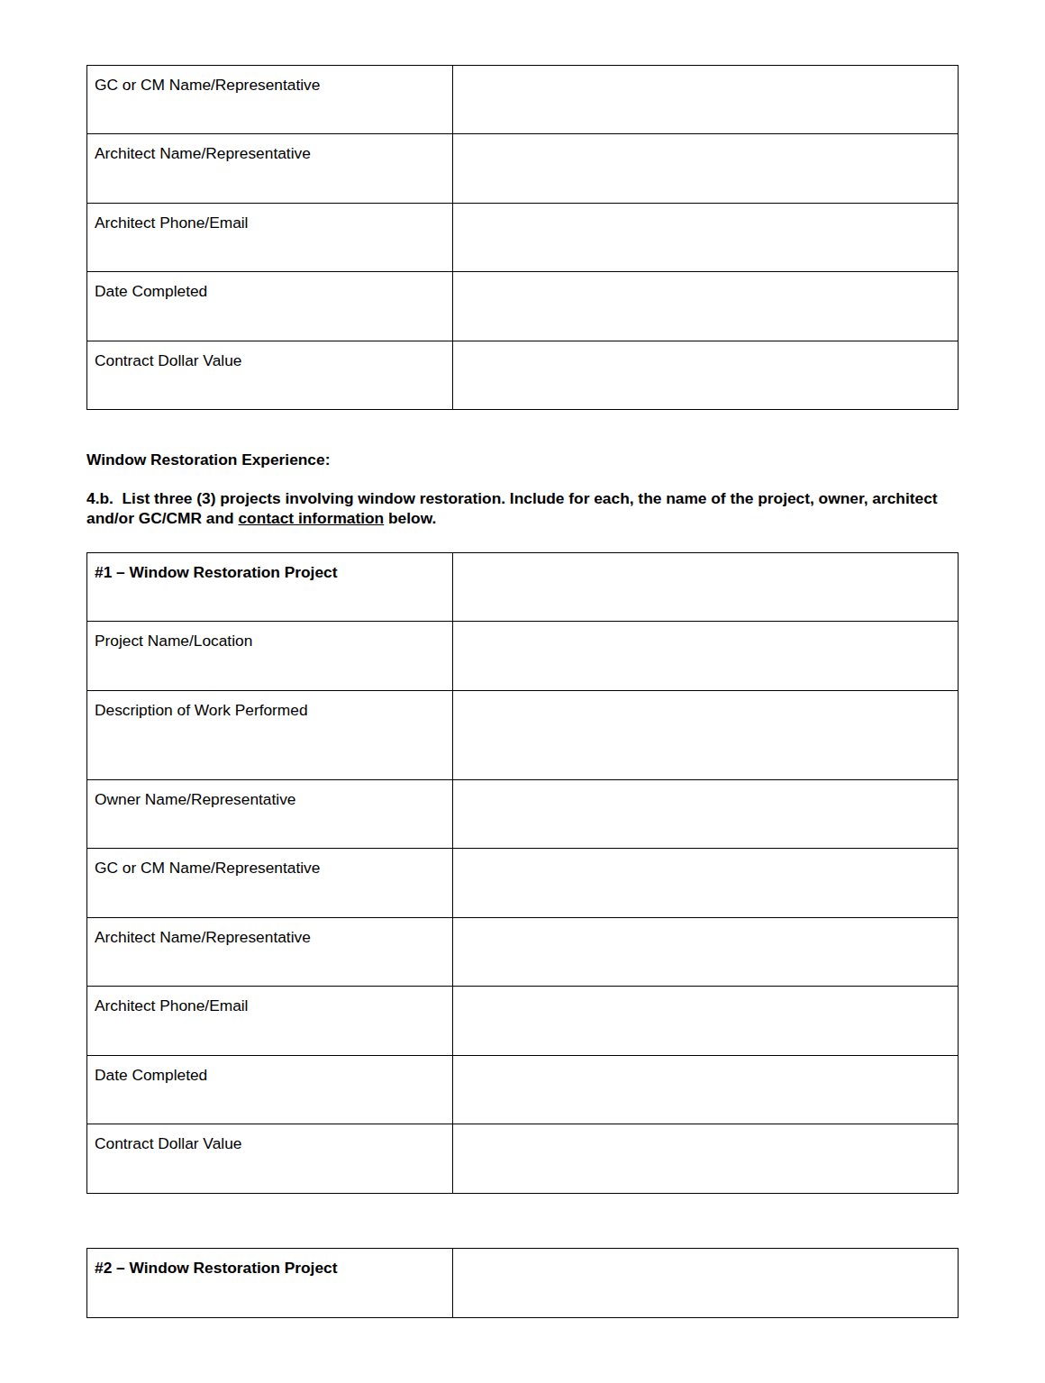| GC or CM Name/Representative | |
| Architect Name/Representative | |
| Architect Phone/Email | |
| Date Completed | |
| Contract Dollar Value | |
Window Restoration Experience:
4.b. List three (3) projects involving window restoration. Include for each, the name of the project, owner, architect and/or GC/CMR and contact information below.
| #1 – Window Restoration Project | |
| Project Name/Location | |
| Description of Work Performed | |
| Owner Name/Representative | |
| GC or CM Name/Representative | |
| Architect Name/Representative | |
| Architect Phone/Email | |
| Date Completed | |
| Contract Dollar Value | |
| #2 – Window Restoration Project | |